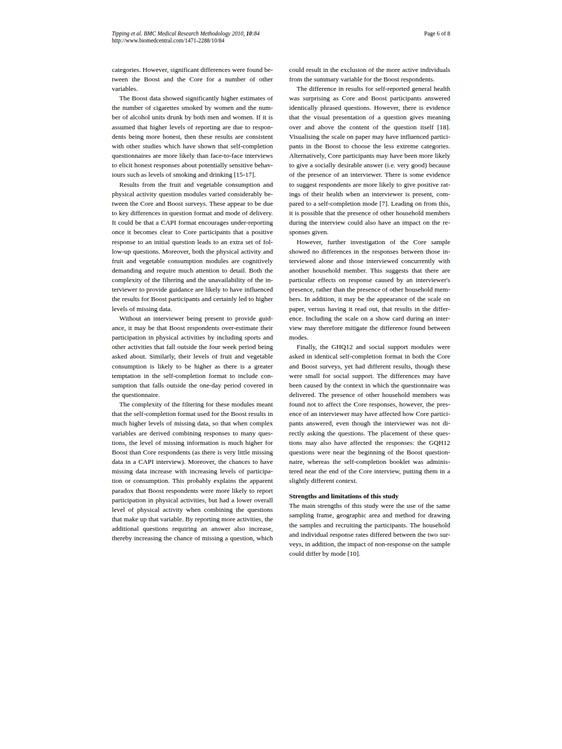Tipping et al. BMC Medical Research Methodology 2010, 10:84
http://www.biomedcentral.com/1471-2288/10/84
Page 6 of 8
categories. However, significant differences were found between the Boost and the Core for a number of other variables.
The Boost data showed significantly higher estimates of the number of cigarettes smoked by women and the number of alcohol units drunk by both men and women. If it is assumed that higher levels of reporting are due to respondents being more honest, then these results are consistent with other studies which have shown that self-completion questionnaires are more likely than face-to-face interviews to elicit honest responses about potentially sensitive behaviours such as levels of smoking and drinking [15-17].
Results from the fruit and vegetable consumption and physical activity question modules varied considerably between the Core and Boost surveys. These appear to be due to key differences in question format and mode of delivery. It could be that a CAPI format encourages under-reporting once it becomes clear to Core participants that a positive response to an initial question leads to an extra set of follow-up questions. Moreover, both the physical activity and fruit and vegetable consumption modules are cognitively demanding and require much attention to detail. Both the complexity of the filtering and the unavailability of the interviewer to provide guidance are likely to have influenced the results for Boost participants and certainly led to higher levels of missing data.
Without an interviewer being present to provide guidance, it may be that Boost respondents over-estimate their participation in physical activities by including sports and other activities that fall outside the four week period being asked about. Similarly, their levels of fruit and vegetable consumption is likely to be higher as there is a greater temptation in the self-completion format to include consumption that falls outside the one-day period covered in the questionnaire.
The complexity of the filtering for these modules meant that the self-completion format used for the Boost results in much higher levels of missing data, so that when complex variables are derived combining responses to many questions, the level of missing information is much higher for Boost than Core respondents (as there is very little missing data in a CAPI interview). Moreover, the chances to have missing data increase with increasing levels of participation or consumption. This probably explains the apparent paradox that Boost respondents were more likely to report participation in physical activities, but had a lower overall level of physical activity when combining the questions that make up that variable. By reporting more activities, the additional questions requiring an answer also increase, thereby increasing the chance of missing a question, which could result in the exclusion of the more active individuals from the summary variable for the Boost respondents.
The difference in results for self-reported general health was surprising as Core and Boost participants answered identically phrased questions. However, there is evidence that the visual presentation of a question gives meaning over and above the content of the question itself [18]. Visualising the scale on paper may have influenced participants in the Boost to choose the less extreme categories. Alternatively, Core participants may have been more likely to give a socially desirable answer (i.e. very good) because of the presence of an interviewer. There is some evidence to suggest respondents are more likely to give positive ratings of their health when an interviewer is present, compared to a self-completion mode [7]. Leading on from this, it is possible that the presence of other household members during the interview could also have an impact on the responses given.
However, further investigation of the Core sample showed no differences in the responses between those interviewed alone and those interviewed concurrently with another household member. This suggests that there are particular effects on response caused by an interviewer's presence, rather than the presence of other household members. In addition, it may be the appearance of the scale on paper, versus having it read out, that results in the difference. Including the scale on a show card during an interview may therefore mitigate the difference found between modes.
Finally, the GHQ12 and social support modules were asked in identical self-completion format in both the Core and Boost surveys, yet had different results, though these were small for social support. The differences may have been caused by the context in which the questionnaire was delivered. The presence of other household members was found not to affect the Core responses, however, the presence of an interviewer may have affected how Core participants answered, even though the interviewer was not directly asking the questions. The placement of these questions may also have affected the responses: the GQH12 questions were near the beginning of the Boost questionnaire, whereas the self-completion booklet was administered near the end of the Core interview, putting them in a slightly different context.
Strengths and limitations of this study
The main strengths of this study were the use of the same sampling frame, geographic area and method for drawing the samples and recruiting the participants. The household and individual response rates differed between the two surveys, in addition, the impact of non-response on the sample could differ by mode [10].